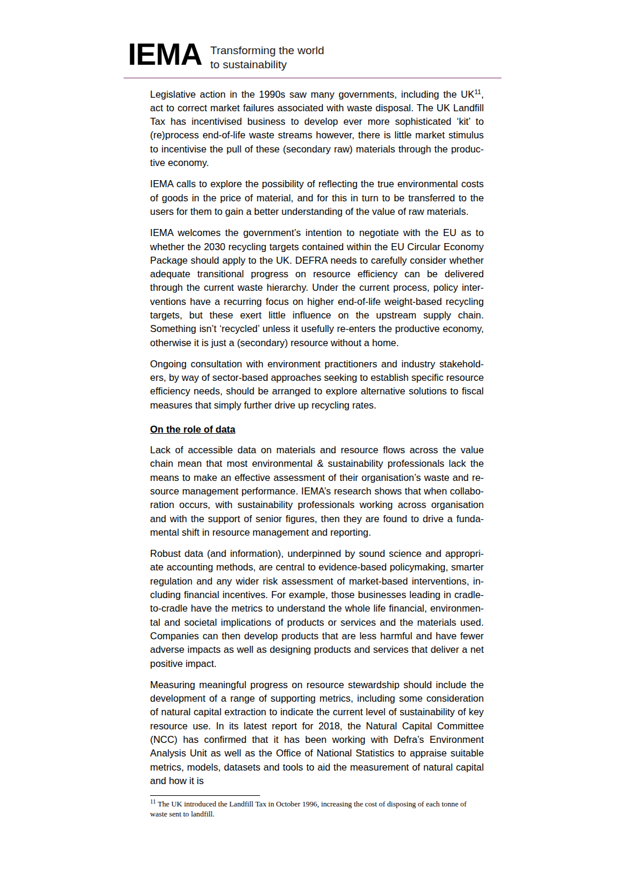IEMA
Transforming the world
to sustainability
Legislative action in the 1990s saw many governments, including the UK11, act to correct market failures associated with waste disposal. The UK Landfill Tax has incentivised business to develop ever more sophisticated ‘kit’ to (re)process end-of-life waste streams however, there is little market stimulus to incentivise the pull of these (secondary raw) materials through the productive economy.
IEMA calls to explore the possibility of reflecting the true environmental costs of goods in the price of material, and for this in turn to be transferred to the users for them to gain a better understanding of the value of raw materials.
IEMA welcomes the government’s intention to negotiate with the EU as to whether the 2030 recycling targets contained within the EU Circular Economy Package should apply to the UK. DEFRA needs to carefully consider whether adequate transitional progress on resource efficiency can be delivered through the current waste hierarchy. Under the current process, policy interventions have a recurring focus on higher end-of-life weight-based recycling targets, but these exert little influence on the upstream supply chain. Something isn’t ‘recycled’ unless it usefully re-enters the productive economy, otherwise it is just a (secondary) resource without a home.
Ongoing consultation with environment practitioners and industry stakeholders, by way of sector-based approaches seeking to establish specific resource efficiency needs, should be arranged to explore alternative solutions to fiscal measures that simply further drive up recycling rates.
On the role of data
Lack of accessible data on materials and resource flows across the value chain mean that most environmental & sustainability professionals lack the means to make an effective assessment of their organisation’s waste and resource management performance. IEMA’s research shows that when collaboration occurs, with sustainability professionals working across organisation and with the support of senior figures, then they are found to drive a fundamental shift in resource management and reporting.
Robust data (and information), underpinned by sound science and appropriate accounting methods, are central to evidence-based policymaking, smarter regulation and any wider risk assessment of market-based interventions, including financial incentives. For example, those businesses leading in cradle-to-cradle have the metrics to understand the whole life financial, environmental and societal implications of products or services and the materials used. Companies can then develop products that are less harmful and have fewer adverse impacts as well as designing products and services that deliver a net positive impact.
Measuring meaningful progress on resource stewardship should include the development of a range of supporting metrics, including some consideration of natural capital extraction to indicate the current level of sustainability of key resource use. In its latest report for 2018, the Natural Capital Committee (NCC) has confirmed that it has been working with Defra’s Environment Analysis Unit as well as the Office of National Statistics to appraise suitable metrics, models, datasets and tools to aid the measurement of natural capital and how it is
11 The UK introduced the Landfill Tax in October 1996, increasing the cost of disposing of each tonne of waste sent to landfill.